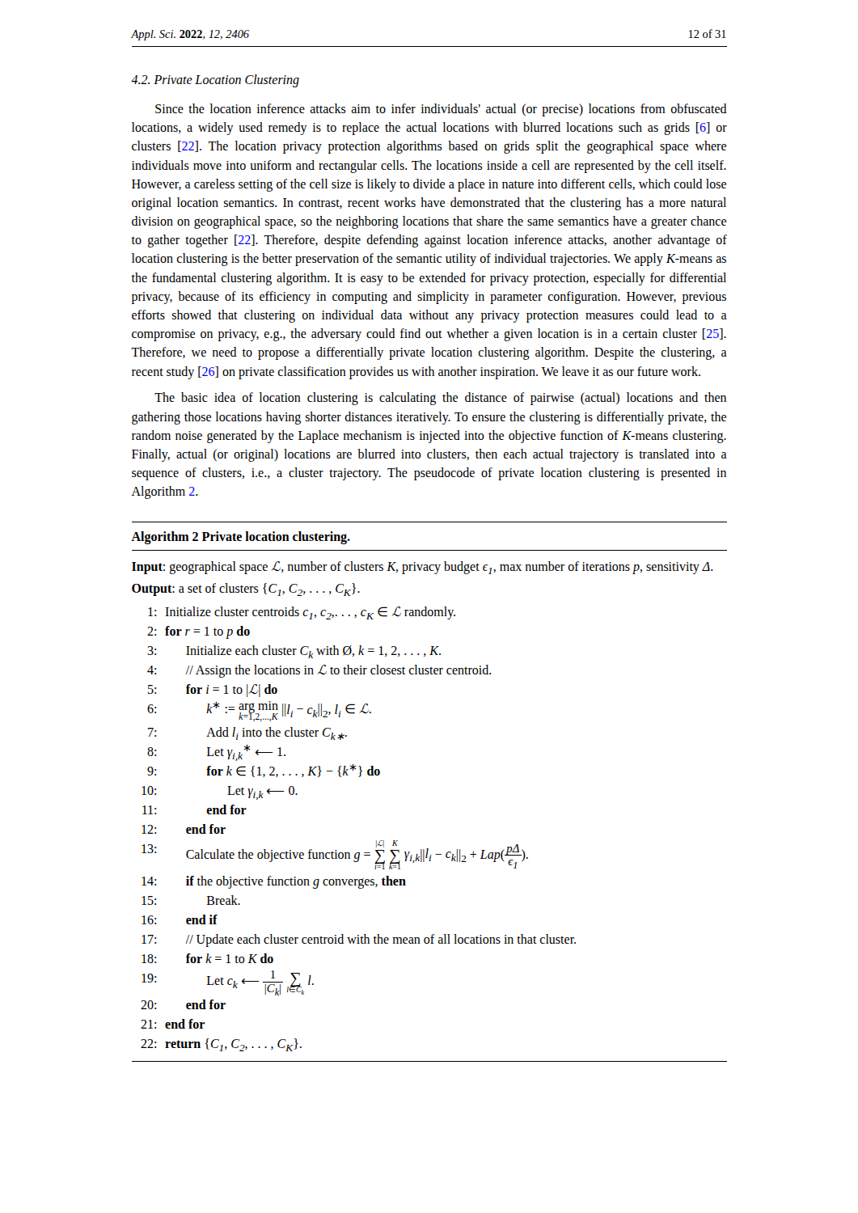Appl. Sci. 2022, 12, 2406 12 of 31
4.2. Private Location Clustering
Since the location inference attacks aim to infer individuals' actual (or precise) locations from obfuscated locations, a widely used remedy is to replace the actual locations with blurred locations such as grids [6] or clusters [22]. The location privacy protection algorithms based on grids split the geographical space where individuals move into uniform and rectangular cells. The locations inside a cell are represented by the cell itself. However, a careless setting of the cell size is likely to divide a place in nature into different cells, which could lose original location semantics. In contrast, recent works have demonstrated that the clustering has a more natural division on geographical space, so the neighboring locations that share the same semantics have a greater chance to gather together [22]. Therefore, despite defending against location inference attacks, another advantage of location clustering is the better preservation of the semantic utility of individual trajectories. We apply K-means as the fundamental clustering algorithm. It is easy to be extended for privacy protection, especially for differential privacy, because of its efficiency in computing and simplicity in parameter configuration. However, previous efforts showed that clustering on individual data without any privacy protection measures could lead to a compromise on privacy, e.g., the adversary could find out whether a given location is in a certain cluster [25]. Therefore, we need to propose a differentially private location clustering algorithm. Despite the clustering, a recent study [26] on private classification provides us with another inspiration. We leave it as our future work.
The basic idea of location clustering is calculating the distance of pairwise (actual) locations and then gathering those locations having shorter distances iteratively. To ensure the clustering is differentially private, the random noise generated by the Laplace mechanism is injected into the objective function of K-means clustering. Finally, actual (or original) locations are blurred into clusters, then each actual trajectory is translated into a sequence of clusters, i.e., a cluster trajectory. The pseudocode of private location clustering is presented in Algorithm 2.
Algorithm 2 Private location clustering.
Input: geographical space ℒ, number of clusters K, privacy budget ϵ1, max number of iterations p, sensitivity Δ.
Output: a set of clusters {C1, C2, . . . , CK}.
Initialize cluster centroids c1, c2,. . . , cK ∈ ℒ randomly.
for r = 1 to p do
Initialize each cluster Ck with Ø, k = 1, 2, . . . , K.
// Assign the locations in ℒ to their closest cluster centroid.
for i = 1 to |ℒ| do
k∗ := arg min k=1,2,...,K ||li − ck||2, li ∈ ℒ.
Add li into the cluster Ck∗.
Let γi,k∗ ⟵ 1.
for k ∈ {1, 2, . . . , K} − {k∗} do
Let γi,k ⟵ 0.
end for
end for
Calculate the objective function g = |ℒ|∑i=1 K∑k=1 γi,k||li − ck||2 + Lap(pΔ ϵ1).
if the objective function g converges, then
Break.
end if
// Update each cluster centroid with the mean of all locations in that cluster.
for k = 1 to K do
Let ck ⟵ 1|Ck| ∑l∈Ck l.
end for
end for
return {C1, C2, . . . , CK}.